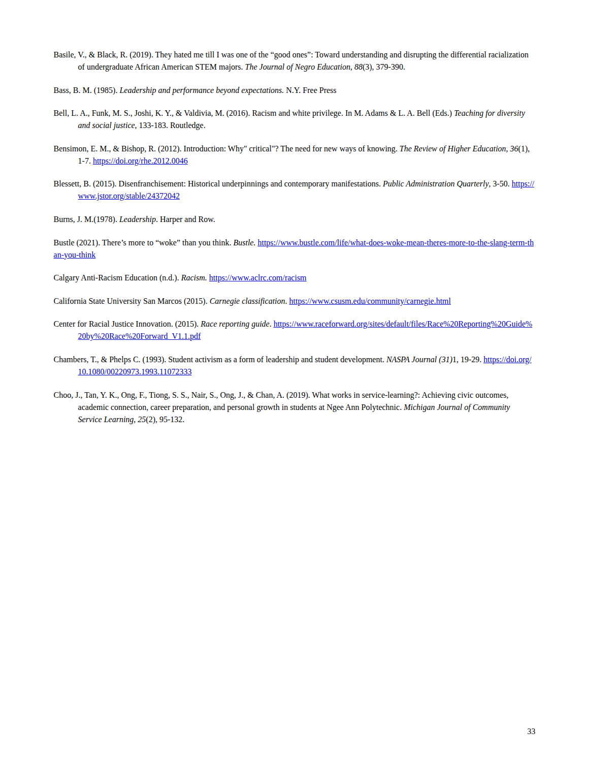Basile, V., & Black, R. (2019). They hated me till I was one of the “good ones”: Toward understanding and disrupting the differential racialization of undergraduate African American STEM majors. The Journal of Negro Education, 88(3), 379-390.
Bass, B. M. (1985). Leadership and performance beyond expectations. N.Y. Free Press
Bell, L. A., Funk, M. S., Joshi, K. Y., & Valdivia, M. (2016). Racism and white privilege. In M. Adams & L. A. Bell (Eds.) Teaching for diversity and social justice, 133-183. Routledge.
Bensimon, E. M., & Bishop, R. (2012). Introduction: Why" critical"? The need for new ways of knowing. The Review of Higher Education, 36(1), 1-7. https://doi.org/rhe.2012.0046
Blessett, B. (2015). Disenfranchisement: Historical underpinnings and contemporary manifestations. Public Administration Quarterly, 3-50. https://www.jstor.org/stable/24372042
Burns, J. M.(1978). Leadership. Harper and Row.
Bustle (2021). There’s more to “woke” than you think. Bustle. https://www.bustle.com/life/what-does-woke-mean-theres-more-to-the-slang-term-than-you-think
Calgary Anti-Racism Education (n.d.). Racism. https://www.aclrc.com/racism
California State University San Marcos (2015). Carnegie classification. https://www.csusm.edu/community/carnegie.html
Center for Racial Justice Innovation. (2015). Race reporting guide. https://www.raceforward.org/sites/default/files/Race%20Reporting%20Guide%20by%20Race%20Forward_V1.1.pdf
Chambers, T., & Phelps C. (1993). Student activism as a form of leadership and student development. NASPA Journal (31) 1, 19-29. https://doi.org/10.1080/00220973.1993.11072333
Choo, J., Tan, Y. K., Ong, F., Tiong, S. S., Nair, S., Ong, J., & Chan, A. (2019). What works in service-learning?: Achieving civic outcomes, academic connection, career preparation, and personal growth in students at Ngee Ann Polytechnic. Michigan Journal of Community Service Learning, 25(2), 95-132.
33